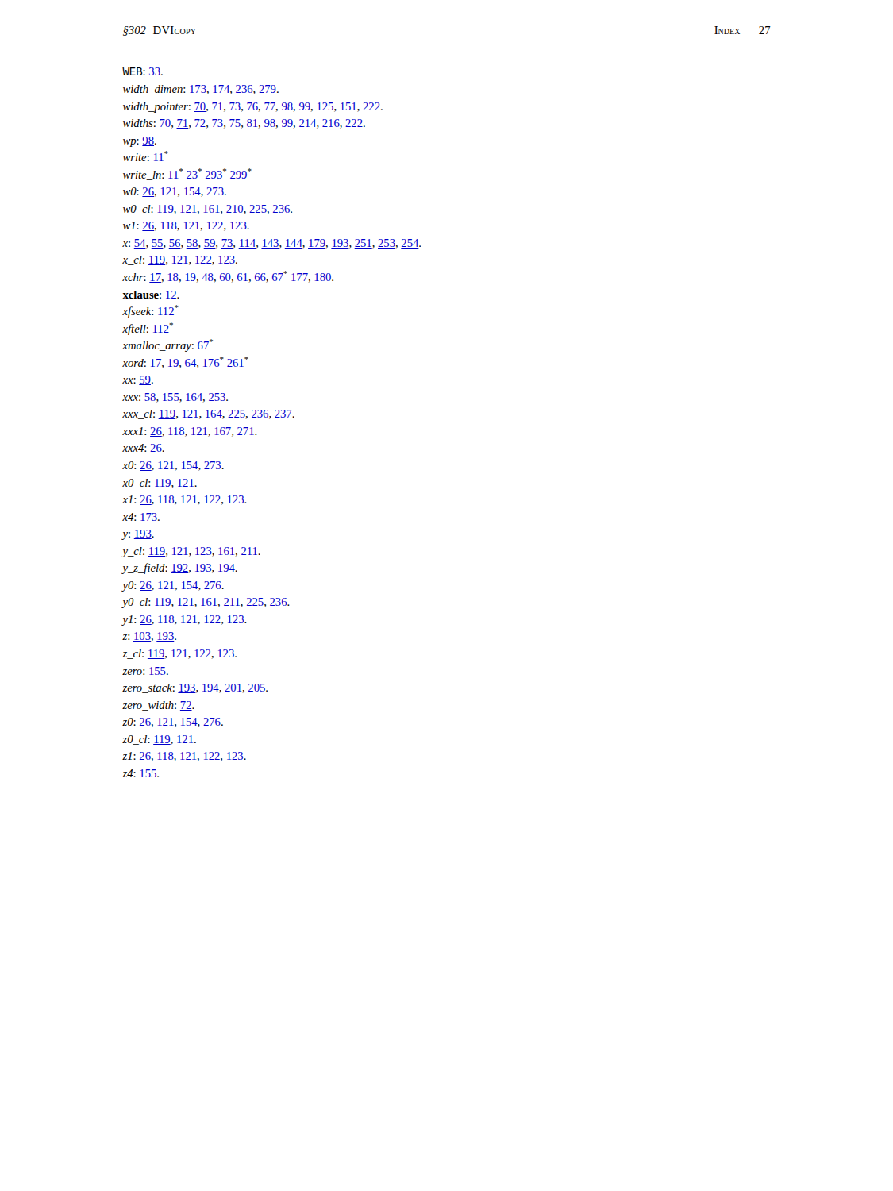§302 DVIcopy
Index 27
WEB: 33.
width_dimen: 173, 174, 236, 279.
width_pointer: 70, 71, 73, 76, 77, 98, 99, 125, 151, 222.
widths: 70, 71, 72, 73, 75, 81, 98, 99, 214, 216, 222.
wp: 98.
write: 11*
write_ln: 11* 23* 293* 299*
w0: 26, 121, 154, 273.
w0_cl: 119, 121, 161, 210, 225, 236.
w1: 26, 118, 121, 122, 123.
x: 54, 55, 56, 58, 59, 73, 114, 143, 144, 179, 193, 251, 253, 254.
x_cl: 119, 121, 122, 123.
xchr: 17, 18, 19, 48, 60, 61, 66, 67* 177, 180.
xclause: 12.
xfseek: 112*
xftell: 112*
xmalloc_array: 67*
xord: 17, 19, 64, 176* 261*
xx: 59.
xxx: 58, 155, 164, 253.
xxx_cl: 119, 121, 164, 225, 236, 237.
xxx1: 26, 118, 121, 167, 271.
xxx4: 26.
x0: 26, 121, 154, 273.
x0_cl: 119, 121.
x1: 26, 118, 121, 122, 123.
x4: 173.
y: 193.
y_cl: 119, 121, 123, 161, 211.
y_z_field: 192, 193, 194.
y0: 26, 121, 154, 276.
y0_cl: 119, 121, 161, 211, 225, 236.
y1: 26, 118, 121, 122, 123.
z: 103, 193.
z_cl: 119, 121, 122, 123.
zero: 155.
zero_stack: 193, 194, 201, 205.
zero_width: 72.
z0: 26, 121, 154, 276.
z0_cl: 119, 121.
z1: 26, 118, 121, 122, 123.
z4: 155.